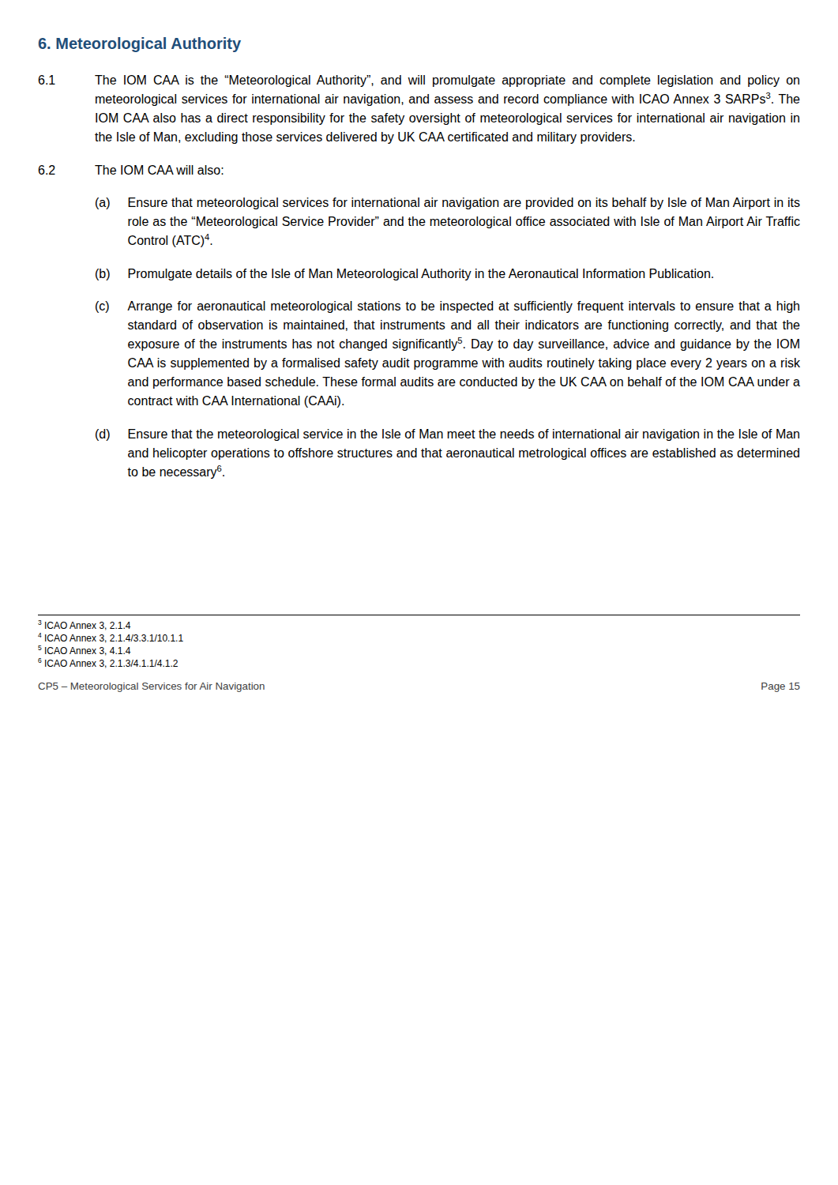6. Meteorological Authority
6.1
The IOM CAA is the “Meteorological Authority”, and will promulgate appropriate and complete legislation and policy on meteorological services for international air navigation, and assess and record compliance with ICAO Annex 3 SARPs3. The IOM CAA also has a direct responsibility for the safety oversight of meteorological services for international air navigation in the Isle of Man, excluding those services delivered by UK CAA certificated and military providers.
6.2
The IOM CAA will also:
(a) Ensure that meteorological services for international air navigation are provided on its behalf by Isle of Man Airport in its role as the “Meteorological Service Provider” and the meteorological office associated with Isle of Man Airport Air Traffic Control (ATC)4.
(b) Promulgate details of the Isle of Man Meteorological Authority in the Aeronautical Information Publication.
(c) Arrange for aeronautical meteorological stations to be inspected at sufficiently frequent intervals to ensure that a high standard of observation is maintained, that instruments and all their indicators are functioning correctly, and that the exposure of the instruments has not changed significantly5. Day to day surveillance, advice and guidance by the IOM CAA is supplemented by a formalised safety audit programme with audits routinely taking place every 2 years on a risk and performance based schedule. These formal audits are conducted by the UK CAA on behalf of the IOM CAA under a contract with CAA International (CAAi).
(d) Ensure that the meteorological service in the Isle of Man meet the needs of international air navigation in the Isle of Man and helicopter operations to offshore structures and that aeronautical metrological offices are established as determined to be necessary6.
3 ICAO Annex 3, 2.1.4
4 ICAO Annex 3, 2.1.4/3.3.1/10.1.1
5 ICAO Annex 3, 4.1.4
6 ICAO Annex 3, 2.1.3/4.1.1/4.1.2
CP5 – Meteorological Services for Air Navigation Page 15